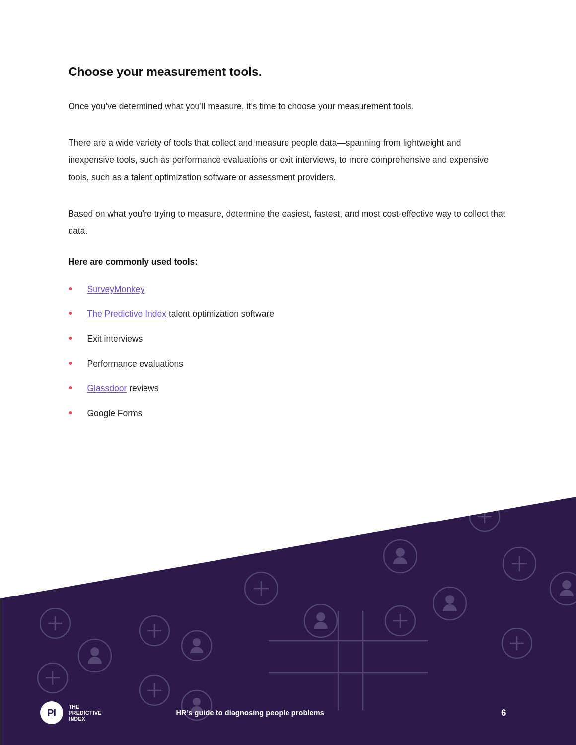Choose your measurement tools.
Once you’ve determined what you’ll measure, it’s time to choose your measurement tools.
There are a wide variety of tools that collect and measure people data—spanning from lightweight and inexpensive tools, such as performance evaluations or exit interviews, to more comprehensive and expensive tools, such as a talent optimization software or assessment providers.
Based on what you’re trying to measure, determine the easiest, fastest, and most cost-effective way to collect that data.
Here are commonly used tools:
SurveyMonkey
The Predictive Index talent optimization software
Exit interviews
Performance evaluations
Glassdoor reviews
Google Forms
PI
THE
PREDICTIVE
INDEX
HR’s guide to diagnosing people problems
6